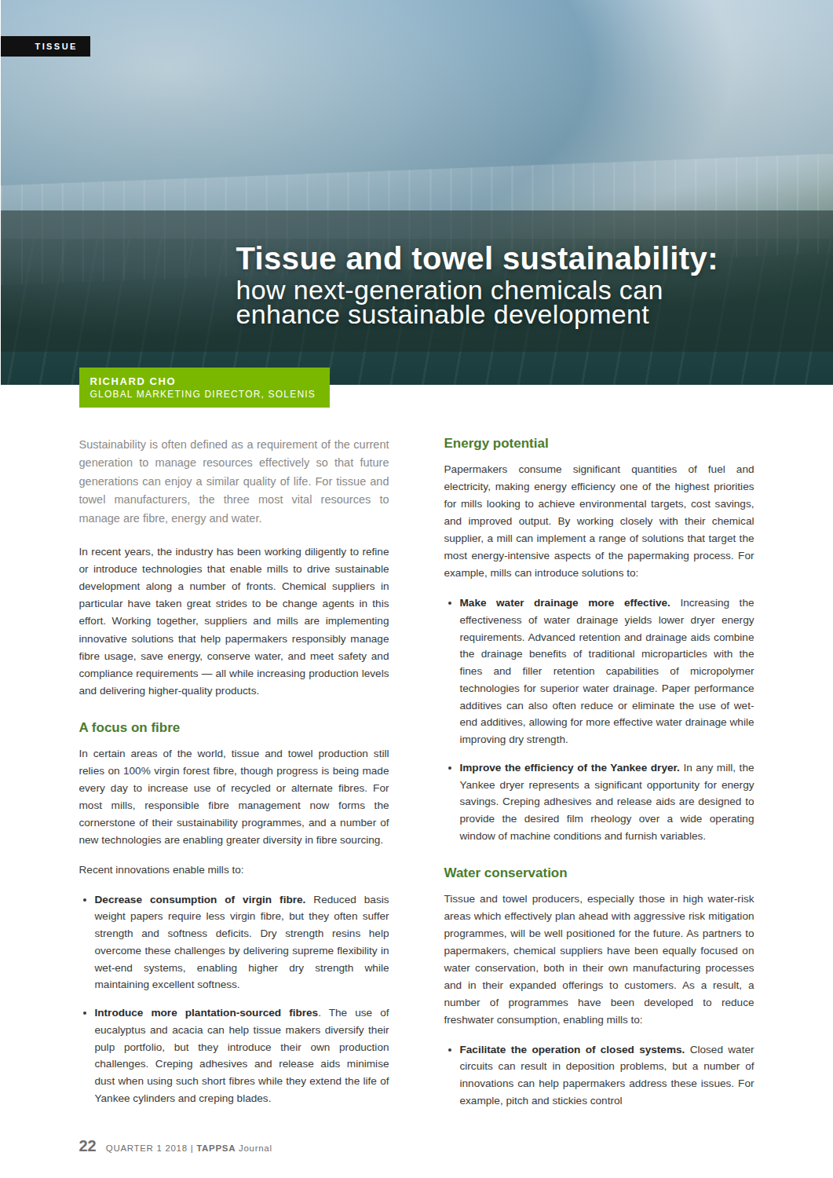TISSUE
Tissue and towel sustainability: how next-generation chemicals can enhance sustainable development
RICHARD CHO GLOBAL MARKETING DIRECTOR, SOLENIS
Sustainability is often defined as a requirement of the current generation to manage resources effectively so that future generations can enjoy a similar quality of life. For tissue and towel manufacturers, the three most vital resources to manage are fibre, energy and water.
In recent years, the industry has been working diligently to refine or introduce technologies that enable mills to drive sustainable development along a number of fronts. Chemical suppliers in particular have taken great strides to be change agents in this effort. Working together, suppliers and mills are implementing innovative solutions that help papermakers responsibly manage fibre usage, save energy, conserve water, and meet safety and compliance requirements — all while increasing production levels and delivering higher-quality products.
A focus on fibre
In certain areas of the world, tissue and towel production still relies on 100% virgin forest fibre, though progress is being made every day to increase use of recycled or alternate fibres. For most mills, responsible fibre management now forms the cornerstone of their sustainability programmes, and a number of new technologies are enabling greater diversity in fibre sourcing.
Recent innovations enable mills to:
Decrease consumption of virgin fibre. Reduced basis weight papers require less virgin fibre, but they often suffer strength and softness deficits. Dry strength resins help overcome these challenges by delivering supreme flexibility in wet-end systems, enabling higher dry strength while maintaining excellent softness.
Introduce more plantation-sourced fibres. The use of eucalyptus and acacia can help tissue makers diversify their pulp portfolio, but they introduce their own production challenges. Creping adhesives and release aids minimise dust when using such short fibres while they extend the life of Yankee cylinders and creping blades.
Energy potential
Papermakers consume significant quantities of fuel and electricity, making energy efficiency one of the highest priorities for mills looking to achieve environmental targets, cost savings, and improved output. By working closely with their chemical supplier, a mill can implement a range of solutions that target the most energy-intensive aspects of the papermaking process. For example, mills can introduce solutions to:
Make water drainage more effective. Increasing the effectiveness of water drainage yields lower dryer energy requirements. Advanced retention and drainage aids combine the drainage benefits of traditional microparticles with the fines and filler retention capabilities of micropolymer technologies for superior water drainage. Paper performance additives can also often reduce or eliminate the use of wet-end additives, allowing for more effective water drainage while improving dry strength.
Improve the efficiency of the Yankee dryer. In any mill, the Yankee dryer represents a significant opportunity for energy savings. Creping adhesives and release aids are designed to provide the desired film rheology over a wide operating window of machine conditions and furnish variables.
Water conservation
Tissue and towel producers, especially those in high water-risk areas which effectively plan ahead with aggressive risk mitigation programmes, will be well positioned for the future. As partners to papermakers, chemical suppliers have been equally focused on water conservation, both in their own manufacturing processes and in their expanded offerings to customers. As a result, a number of programmes have been developed to reduce freshwater consumption, enabling mills to:
Facilitate the operation of closed systems. Closed water circuits can result in deposition problems, but a number of innovations can help papermakers address these issues. For example, pitch and stickies control
22 QUARTER 1 2018 | TAPPSA Journal